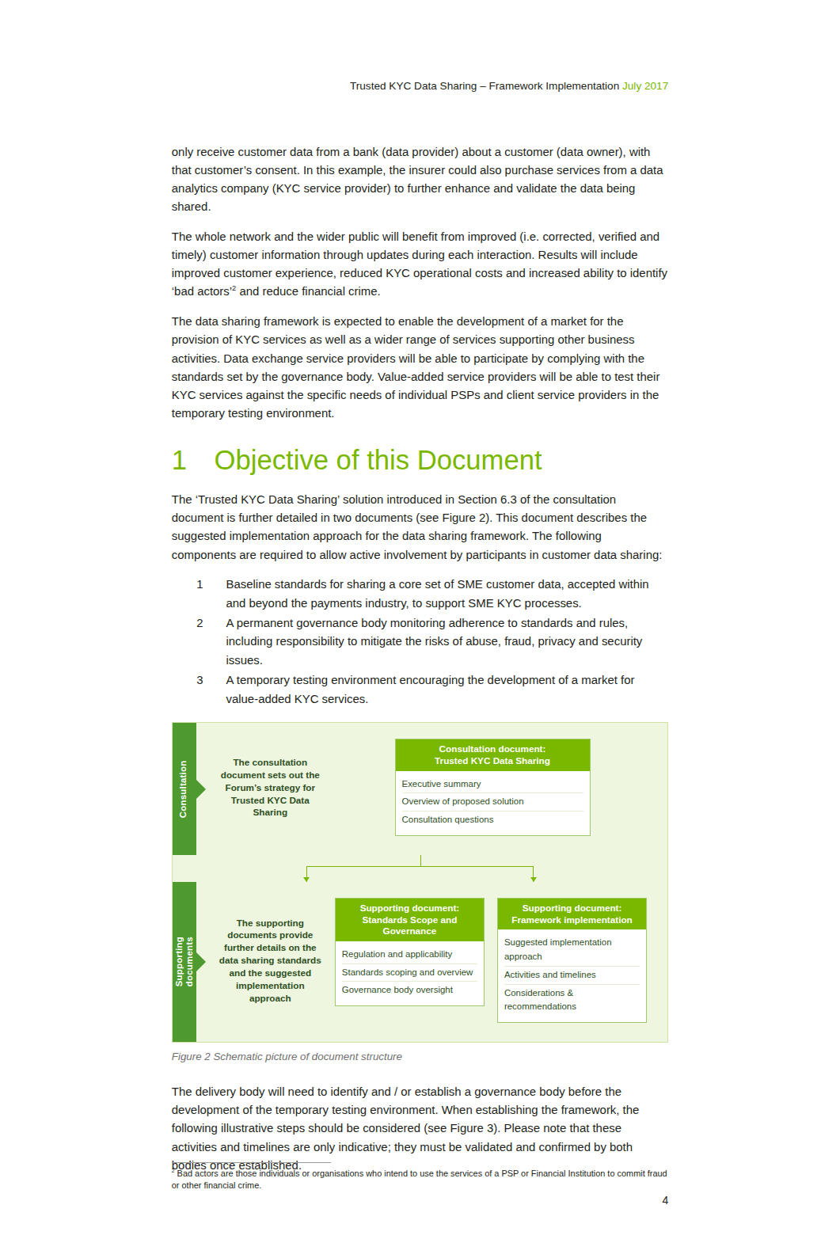Trusted KYC Data Sharing – Framework Implementation July 2017
only receive customer data from a bank (data provider) about a customer (data owner), with that customer’s consent. In this example, the insurer could also purchase services from a data analytics company (KYC service provider) to further enhance and validate the data being shared.
The whole network and the wider public will benefit from improved (i.e. corrected, verified and timely) customer information through updates during each interaction. Results will include improved customer experience, reduced KYC operational costs and increased ability to identify ‘bad actors’2 and reduce financial crime.
The data sharing framework is expected to enable the development of a market for the provision of KYC services as well as a wider range of services supporting other business activities. Data exchange service providers will be able to participate by complying with the standards set by the governance body. Value-added service providers will be able to test their KYC services against the specific needs of individual PSPs and client service providers in the temporary testing environment.
1 Objective of this Document
The ‘Trusted KYC Data Sharing’ solution introduced in Section 6.3 of the consultation document is further detailed in two documents (see Figure 2). This document describes the suggested implementation approach for the data sharing framework. The following components are required to allow active involvement by participants in customer data sharing:
Baseline standards for sharing a core set of SME customer data, accepted within and beyond the payments industry, to support SME KYC processes.
A permanent governance body monitoring adherence to standards and rules, including responsibility to mitigate the risks of abuse, fraud, privacy and security issues.
A temporary testing environment encouraging the development of a market for value-added KYC services.
Consultation
The consultation document sets out the Forum’s strategy for Trusted KYC Data Sharing
Consultation document:
Trusted KYC Data Sharing
Executive summary
Overview of proposed solution
Consultation questions
Supporting documents
The supporting documents provide further details on the data sharing standards and the suggested implementation approach
Supporting document:
Standards Scope and Governance
Regulation and applicability
Standards scoping and overview
Governance body oversight
Supporting document:
Framework implementation
Suggested implementation approach
Activities and timelines
Considerations & recommendations
Figure 2 Schematic picture of document structure
The delivery body will need to identify and / or establish a governance body before the development of the temporary testing environment. When establishing the framework, the following illustrative steps should be considered (see Figure 3). Please note that these activities and timelines are only indicative; they must be validated and confirmed by both bodies once established.
2 Bad actors are those individuals or organisations who intend to use the services of a PSP or Financial Institution to commit fraud or other financial crime.
4